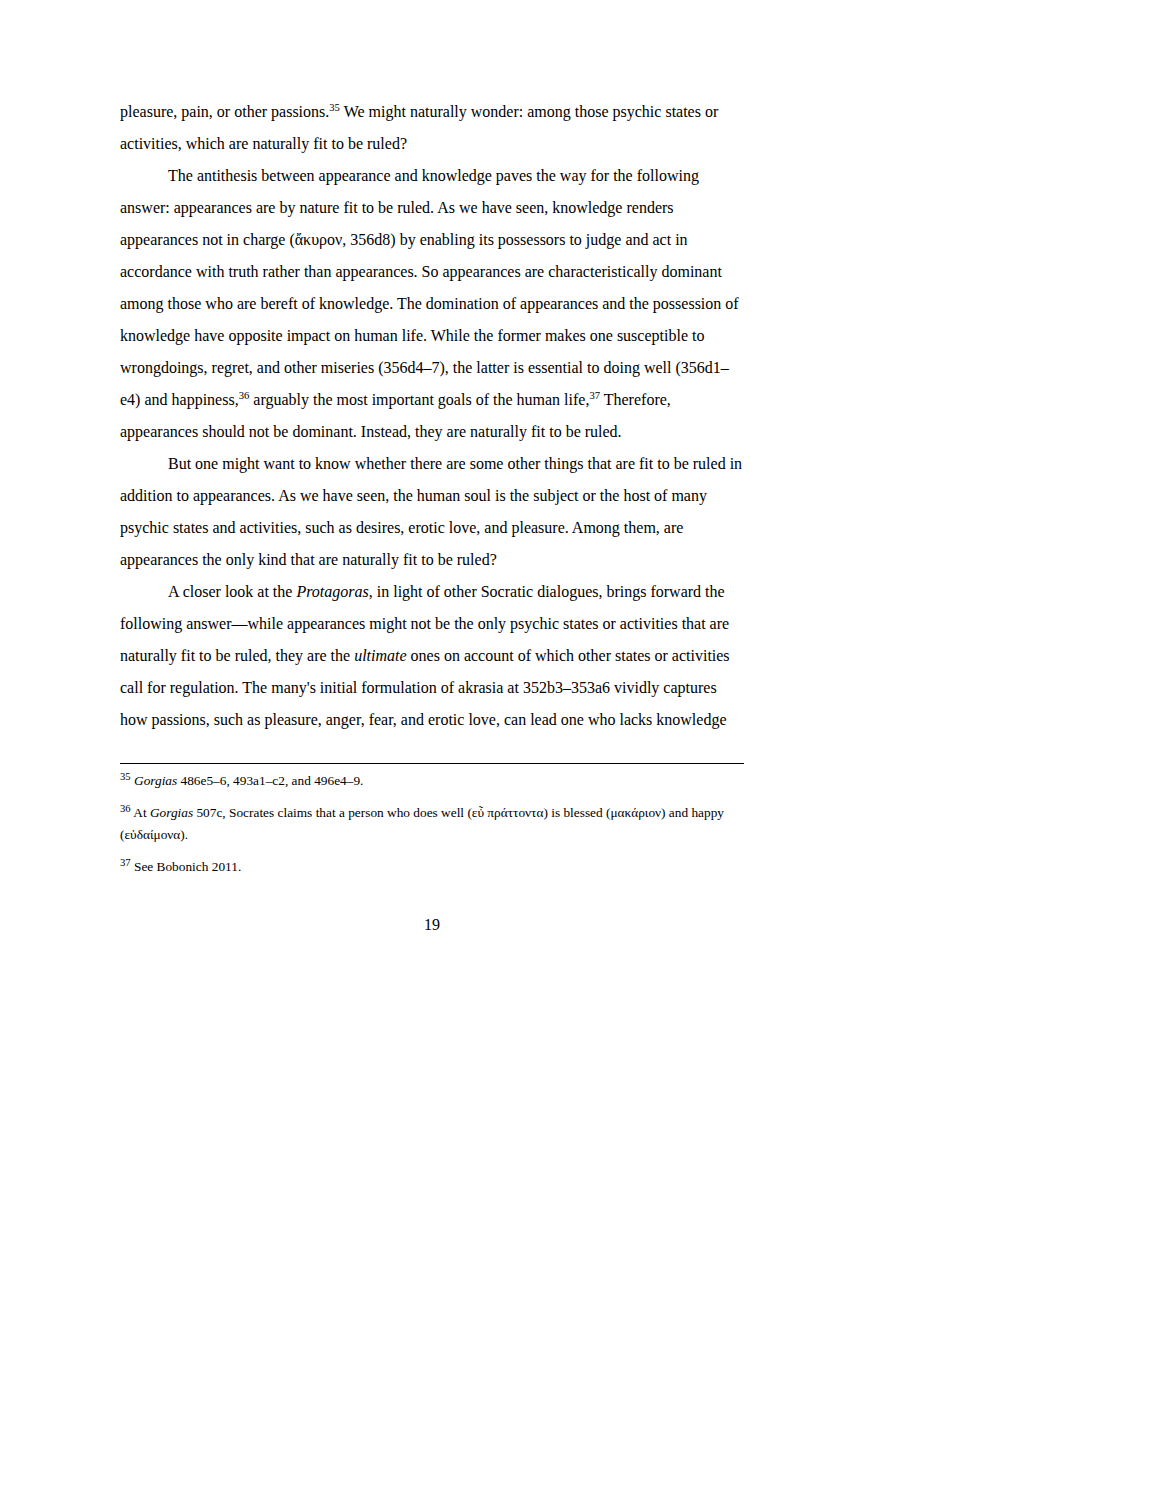pleasure, pain, or other passions.35 We might naturally wonder: among those psychic states or activities, which are naturally fit to be ruled?
The antithesis between appearance and knowledge paves the way for the following answer: appearances are by nature fit to be ruled. As we have seen, knowledge renders appearances not in charge (ἄκυρον, 356d8) by enabling its possessors to judge and act in accordance with truth rather than appearances. So appearances are characteristically dominant among those who are bereft of knowledge. The domination of appearances and the possession of knowledge have opposite impact on human life. While the former makes one susceptible to wrongdoings, regret, and other miseries (356d4–7), the latter is essential to doing well (356d1–e4) and happiness,36 arguably the most important goals of the human life,37 Therefore, appearances should not be dominant. Instead, they are naturally fit to be ruled.
But one might want to know whether there are some other things that are fit to be ruled in addition to appearances. As we have seen, the human soul is the subject or the host of many psychic states and activities, such as desires, erotic love, and pleasure. Among them, are appearances the only kind that are naturally fit to be ruled?
A closer look at the Protagoras, in light of other Socratic dialogues, brings forward the following answer—while appearances might not be the only psychic states or activities that are naturally fit to be ruled, they are the ultimate ones on account of which other states or activities call for regulation. The many's initial formulation of akrasia at 352b3–353a6 vividly captures how passions, such as pleasure, anger, fear, and erotic love, can lead one who lacks knowledge
35 Gorgias 486e5–6, 493a1–c2, and 496e4–9.
36 At Gorgias 507c, Socrates claims that a person who does well (εὖ πράττοντα) is blessed (μακάριον) and happy (εὐδαίμονα).
37 See Bobonich 2011.
19